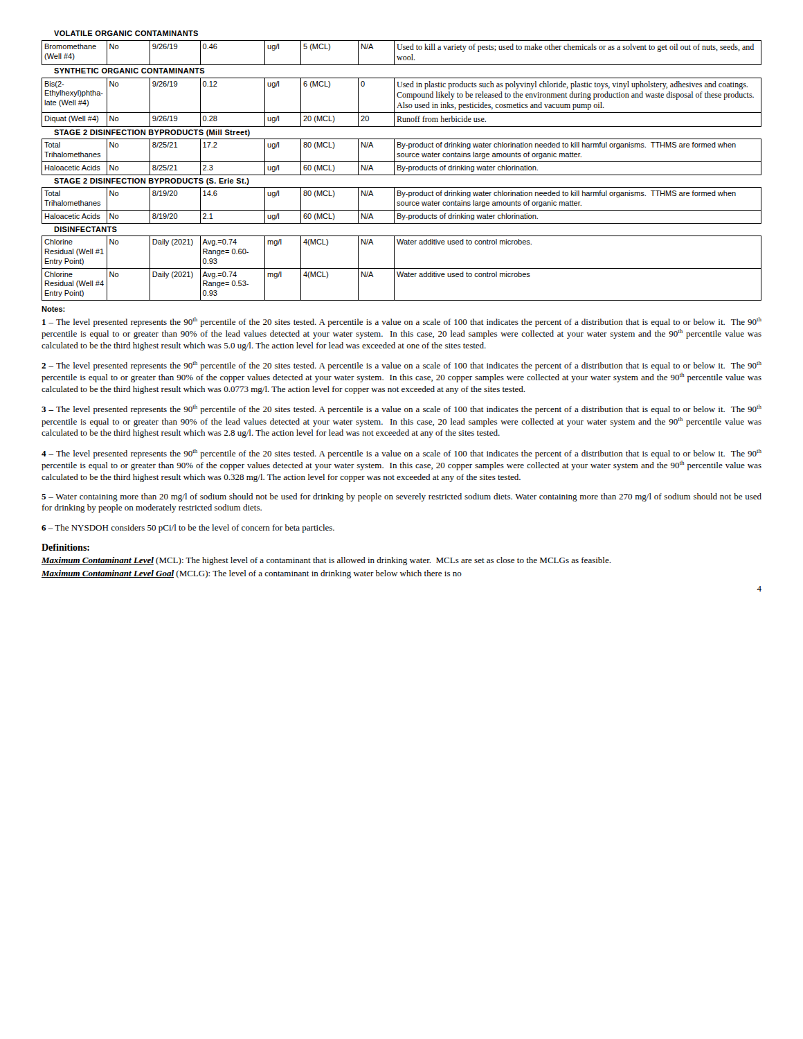VOLATILE ORGANIC CONTAMINANTS
| Bromomethane (Well #4) | No | 9/26/19 | 0.46 | ug/l | 5 (MCL) | N/A | Used to kill a variety of pests; used to make other chemicals or as a solvent to get oil out of nuts, seeds, and wool. |
SYNTHETIC ORGANIC CONTAMINANTS
| Bis(2-Ethylhexyl)phtha-late (Well #4) | No | 9/26/19 | 0.12 | ug/l | 6 (MCL) | 0 | Used in plastic products such as polyvinyl chloride, plastic toys, vinyl upholstery, adhesives and coatings. Compound likely to be released to the environment during production and waste disposal of these products. Also used in inks, pesticides, cosmetics and vacuum pump oil. |
| Diquat (Well #4) | No | 9/26/19 | 0.28 | ug/l | 20 (MCL) | 20 | Runoff from herbicide use. |
STAGE 2 DISINFECTION BYPRODUCTS (Mill Street)
| Total Trihalomethanes | No | 8/25/21 | 17.2 | ug/l | 80 (MCL) | N/A | By-product of drinking water chlorination needed to kill harmful organisms. TTHMS are formed when source water contains large amounts of organic matter. |
| Haloacetic Acids | No | 8/25/21 | 2.3 | ug/l | 60 (MCL) | N/A | By-products of drinking water chlorination. |
STAGE 2 DISINFECTION BYPRODUCTS (S. Erie St.)
| Total Trihalomethanes | No | 8/19/20 | 14.6 | ug/l | 80 (MCL) | N/A | By-product of drinking water chlorination needed to kill harmful organisms. TTHMS are formed when source water contains large amounts of organic matter. |
| Haloacetic Acids | No | 8/19/20 | 2.1 | ug/l | 60 (MCL) | N/A | By-products of drinking water chlorination. |
DISINFECTANTS
| Chlorine Residual (Well #1 Entry Point) | No | Daily (2021) | Avg.=0.74 Range= 0.60-0.93 | mg/l | 4(MCL) | N/A | Water additive used to control microbes. |
| Chlorine Residual (Well #4 Entry Point) | No | Daily (2021) | Avg.=0.74 Range= 0.53-0.93 | mg/l | 4(MCL) | N/A | Water additive used to control microbes |
Notes:
1 – The level presented represents the 90th percentile of the 20 sites tested. A percentile is a value on a scale of 100 that indicates the percent of a distribution that is equal to or below it. The 90th percentile is equal to or greater than 90% of the lead values detected at your water system. In this case, 20 lead samples were collected at your water system and the 90th percentile value was calculated to be the third highest result which was 5.0 ug/l. The action level for lead was exceeded at one of the sites tested.
2 – The level presented represents the 90th percentile of the 20 sites tested. A percentile is a value on a scale of 100 that indicates the percent of a distribution that is equal to or below it. The 90th percentile is equal to or greater than 90% of the copper values detected at your water system. In this case, 20 copper samples were collected at your water system and the 90th percentile value was calculated to be the third highest result which was 0.0773 mg/l. The action level for copper was not exceeded at any of the sites tested.
3 – The level presented represents the 90th percentile of the 20 sites tested. A percentile is a value on a scale of 100 that indicates the percent of a distribution that is equal to or below it. The 90th percentile is equal to or greater than 90% of the lead values detected at your water system. In this case, 20 lead samples were collected at your water system and the 90th percentile value was calculated to be the third highest result which was 2.8 ug/l. The action level for lead was not exceeded at any of the sites tested.
4 – The level presented represents the 90th percentile of the 20 sites tested. A percentile is a value on a scale of 100 that indicates the percent of a distribution that is equal to or below it. The 90th percentile is equal to or greater than 90% of the copper values detected at your water system. In this case, 20 copper samples were collected at your water system and the 90th percentile value was calculated to be the third highest result which was 0.328 mg/l. The action level for copper was not exceeded at any of the sites tested.
5 – Water containing more than 20 mg/l of sodium should not be used for drinking by people on severely restricted sodium diets. Water containing more than 270 mg/l of sodium should not be used for drinking by people on moderately restricted sodium diets.
6 – The NYSDOH considers 50 pCi/l to be the level of concern for beta particles.
Definitions:
Maximum Contaminant Level (MCL): The highest level of a contaminant that is allowed in drinking water. MCLs are set as close to the MCLGs as feasible.
Maximum Contaminant Level Goal (MCLG): The level of a contaminant in drinking water below which there is no
4